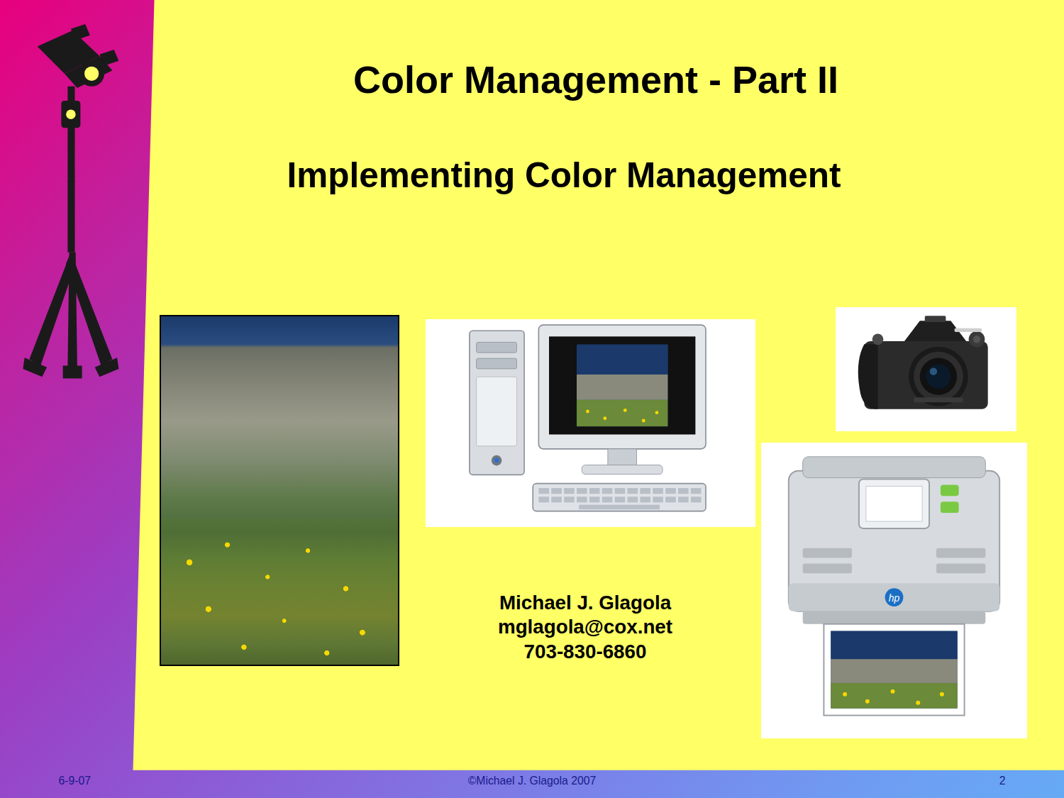Color Management - Part II
Implementing Color Management
hp
Michael J. Glagola
mglagola@cox.net
703-830-6860
6-9-07 ©Michael J. Glagola 2007 2